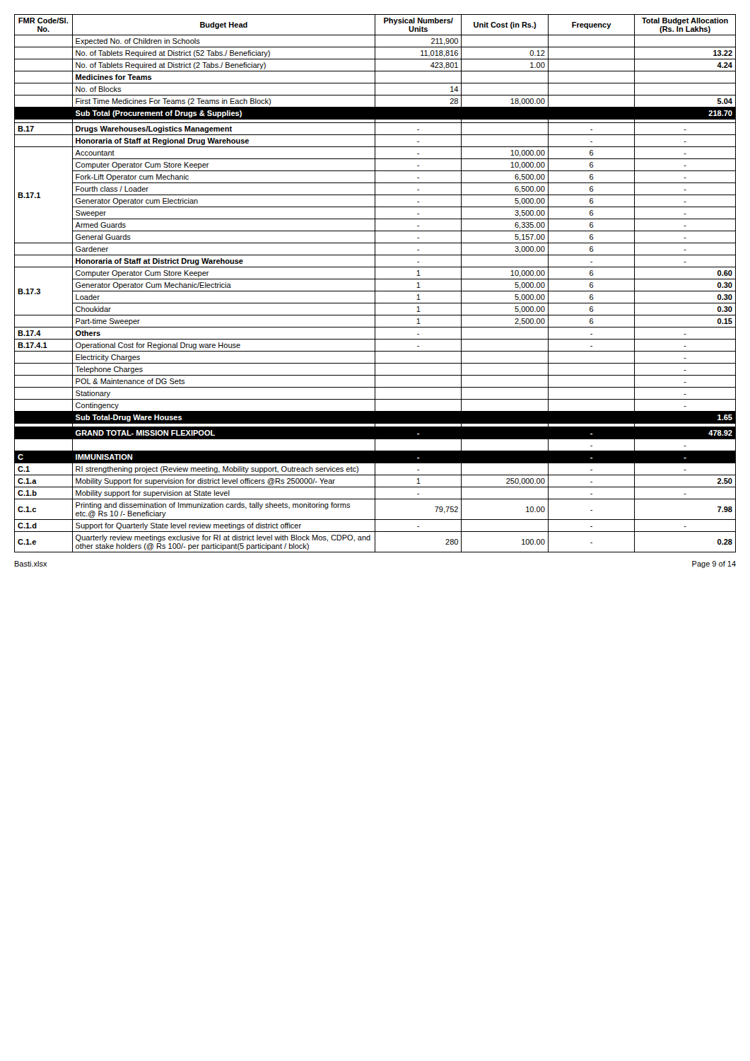| FMR Code/Sl. No. | Budget Head | Physical Numbers/ Units | Unit Cost (in Rs.) | Frequency | Total Budget Allocation (Rs. In Lakhs) |
| --- | --- | --- | --- | --- | --- |
| | Expected No. of Children in Schools | 211,900 | | | |
| | No. of Tablets Required at District (52 Tabs./ Beneficiary) | 11,018,816 | 0.12 | | 13.22 |
| | No. of Tablets Required at District (2 Tabs./ Beneficiary) | 423,801 | 1.00 | | 4.24 |
| | Medicines for Teams | | | | |
| | No. of Blocks | 14 | | | |
| | First Time Medicines For Teams (2 Teams in Each Block) | 28 | 18,000.00 | | 5.04 |
| | Sub Total (Procurement of Drugs & Supplies) | | | | 218.70 |
| B.17 | Drugs Warehouses/Logistics Management | - | | - | - |
| | Honoraria of Staff at Regional Drug Warehouse | - | | - | - |
| B.17.1 | Accountant | - | 10,000.00 | 6 | - |
| Computer Operator Cum Store Keeper | - | 10,000.00 | 6 | - |
| Fork-Lift Operator cum Mechanic | - | 6,500.00 | 6 | - |
| Fourth class / Loader | - | 6,500.00 | 6 | - |
| Generator Operator cum Electrician | - | 5,000.00 | 6 | - |
| Sweeper | - | 3,500.00 | 6 | - |
| Armed Guards | - | 6,335.00 | 6 | - |
| General Guards | - | 5,157.00 | 6 | - |
| | Gardener | - | 3,000.00 | 6 | - |
| | Honoraria of Staff at District Drug Warehouse | - | | - | - |
| B.17.3 | Computer Operator Cum Store Keeper | 1 | 10,000.00 | 6 | 0.60 |
| Generator Operator Cum Mechanic/Electricia | 1 | 5,000.00 | 6 | 0.30 |
| Loader | 1 | 5,000.00 | 6 | 0.30 |
| Choukidar | 1 | 5,000.00 | 6 | 0.30 |
| | Part-time Sweeper | 1 | 2,500.00 | 6 | 0.15 |
| B.17.4 | Others | - | | - | - |
| B.17.4.1 | Operational Cost for Regional Drug ware House | - | | - | - |
| | Electricity Charges | | | | - |
| | Telephone Charges | | | | - |
| | POL & Maintenance of DG Sets | | | | - |
| | Stationary | | | | - |
| | Contingency | | | | - |
| | Sub Total-Drug Ware Houses | | | | 1.65 |
| | GRAND TOTAL- MISSION FLEXIPOOL | - | | - | 478.92 |
| | | | | - | - |
| C | IMMUNISATION | - | | - | - |
| C.1 | RI strengthening project (Review meeting, Mobility support, Outreach services etc) | - | | - | - |
| C.1.a | Mobility Support for supervision for district level officers @Rs 250000/- Year | 1 | 250,000.00 | - | 2.50 |
| C.1.b | Mobility support for supervision at State level | - | | - | - |
| C.1.c | Printing and dissemination of Immunization cards, tally sheets, monitoring forms etc.@ Rs 10 /- Beneficiary | 79,752 | 10.00 | - | 7.98 |
| C.1.d | Support for Quarterly State level review meetings of district officer | - | | - | - |
| C.1.e | Quarterly review meetings exclusive for RI at district level with Block Mos, CDPO, and other stake holders (@ Rs 100/- per participant(5 participant / block) | 280 | 100.00 | - | 0.28 |
Basti.xlsx Page 9 of 14